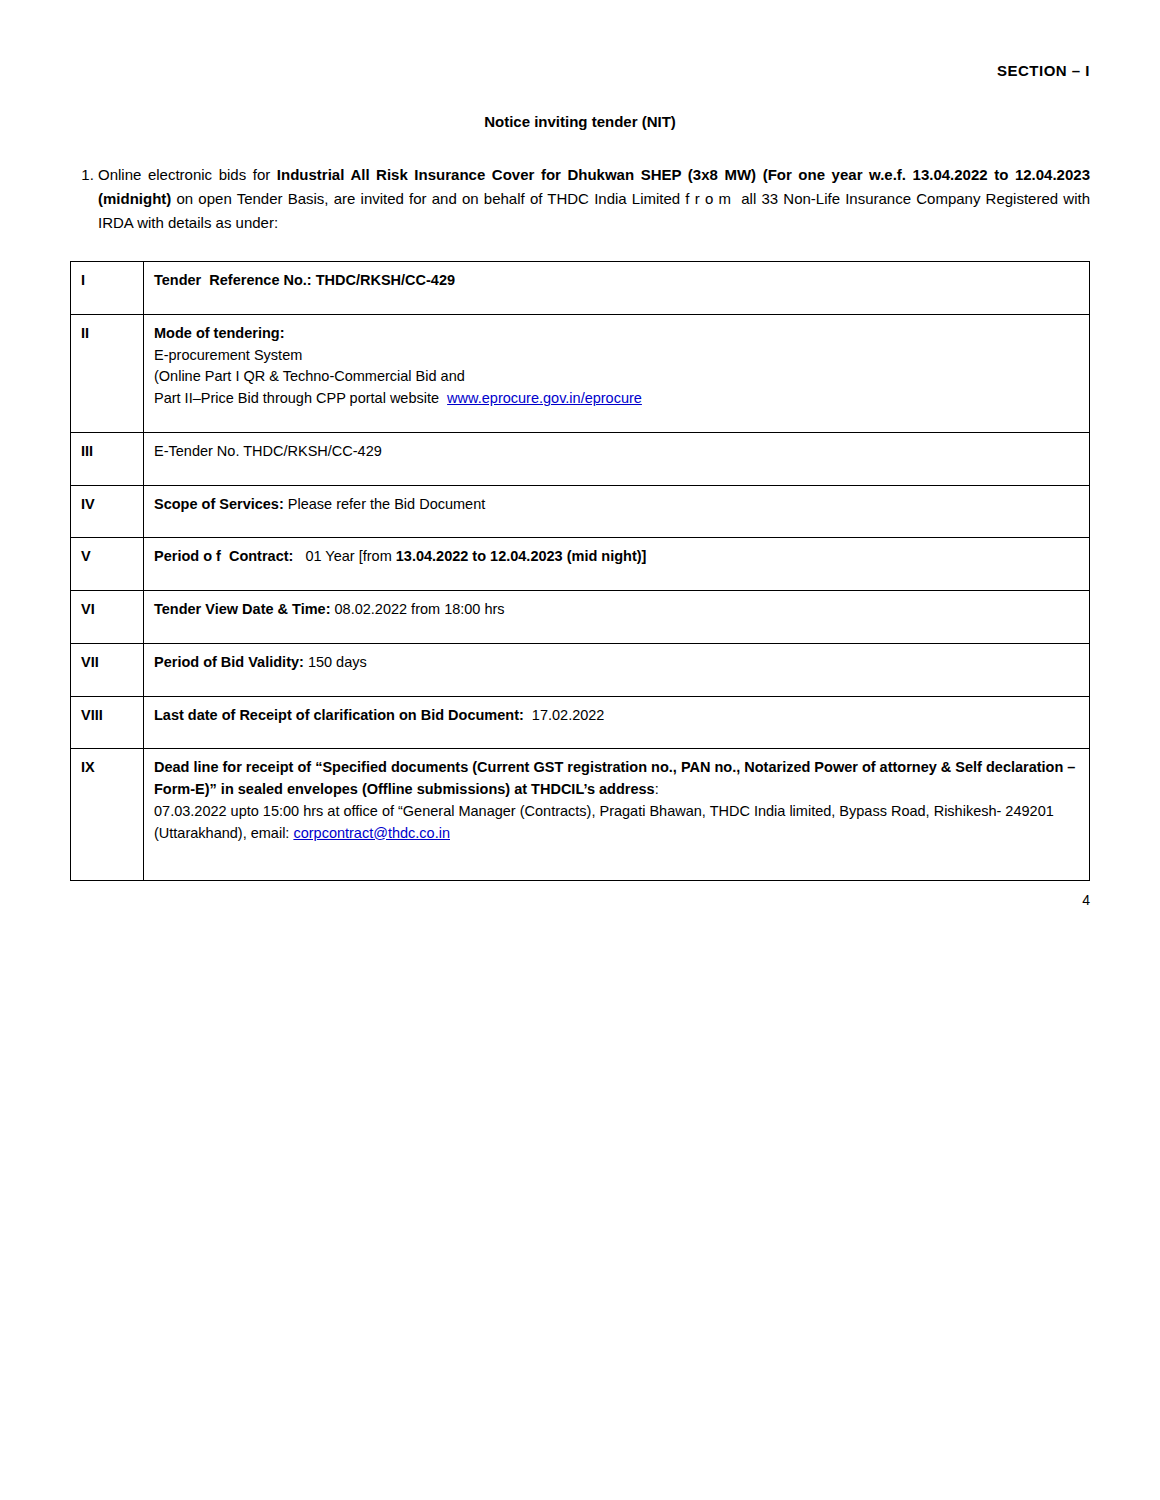SECTION – I
Notice inviting tender (NIT)
Online electronic bids for Industrial All Risk Insurance Cover for Dhukwan SHEP (3x8 MW) (For one year w.e.f. 13.04.2022 to 12.04.2023 (midnight) on open Tender Basis, are invited for and on behalf of THDC India Limited f r o m all 33 Non-Life Insurance Company Registered with IRDA with details as under:
| I | Tender Reference No.: THDC/RKSH/CC-429 |
| II | Mode of tendering: E-procurement System (Online Part I QR & Techno-Commercial Bid and Part II–Price Bid through CPP portal website www.eprocure.gov.in/eprocure |
| III | E-Tender No. THDC/RKSH/CC-429 |
| IV | Scope of Services: Please refer the Bid Document |
| V | Period o f Contract: 01 Year [from 13.04.2022 to 12.04.2023 (mid night)] |
| VI | Tender View Date & Time: 08.02.2022 from 18:00 hrs |
| VII | Period of Bid Validity: 150 days |
| VIII | Last date of Receipt of clarification on Bid Document: 17.02.2022 |
| IX | Dead line for receipt of “Specified documents (Current GST registration no., PAN no., Notarized Power of attorney & Self declaration – Form-E)” in sealed envelopes (Offline submissions) at THDCIL’s address : 07.03.2022 upto 15:00 hrs at office of “General Manager (Contracts), Pragati Bhawan, THDC India limited, Bypass Road, Rishikesh- 249201 (Uttarakhand), email: corpcontract@thdc.co.in |
4